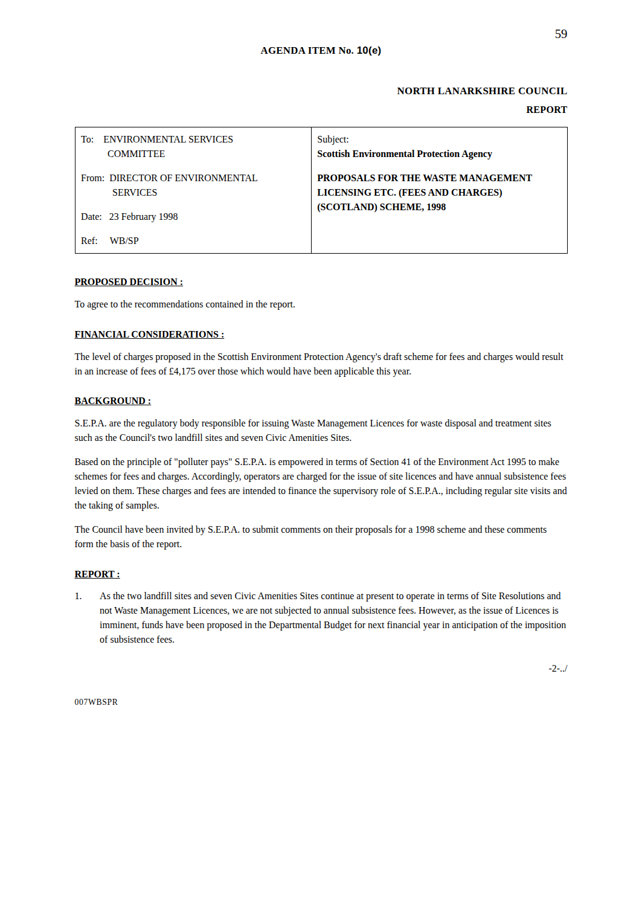59
AGENDA ITEM No. 10(e)
NORTH LANARKSHIRE COUNCIL
REPORT
| To: ENVIRONMENTAL SERVICES COMMITTEE | Subject: Scottish Environmental Protection Agency PROPOSALS FOR THE WASTE MANAGEMENT LICENSING ETC. (FEES AND CHARGES) (SCOTLAND) SCHEME, 1998 |
| From: DIRECTOR OF ENVIRONMENTAL SERVICES |
| Date: 23 February 1998 |
| Ref: WB/SP |
PROPOSED DECISION :
To agree to the recommendations contained in the report.
FINANCIAL CONSIDERATIONS :
The level of charges proposed in the Scottish Environment Protection Agency's draft scheme for fees and charges would result in an increase of fees of £4,175 over those which would have been applicable this year.
BACKGROUND :
S.E.P.A. are the regulatory body responsible for issuing Waste Management Licences for waste disposal and treatment sites such as the Council's two landfill sites and seven Civic Amenities Sites.
Based on the principle of "polluter pays" S.E.P.A. is empowered in terms of Section 41 of the Environment Act 1995 to make schemes for fees and charges. Accordingly, operators are charged for the issue of site licences and have annual subsistence fees levied on them. These charges and fees are intended to finance the supervisory role of S.E.P.A., including regular site visits and the taking of samples.
The Council have been invited by S.E.P.A. to submit comments on their proposals for a 1998 scheme and these comments form the basis of the report.
REPORT :
As the two landfill sites and seven Civic Amenities Sites continue at present to operate in terms of Site Resolutions and not Waste Management Licences, we are not subjected to annual subsistence fees. However, as the issue of Licences is imminent, funds have been proposed in the Departmental Budget for next financial year in anticipation of the imposition of subsistence fees.
-2-../
007WBSPR